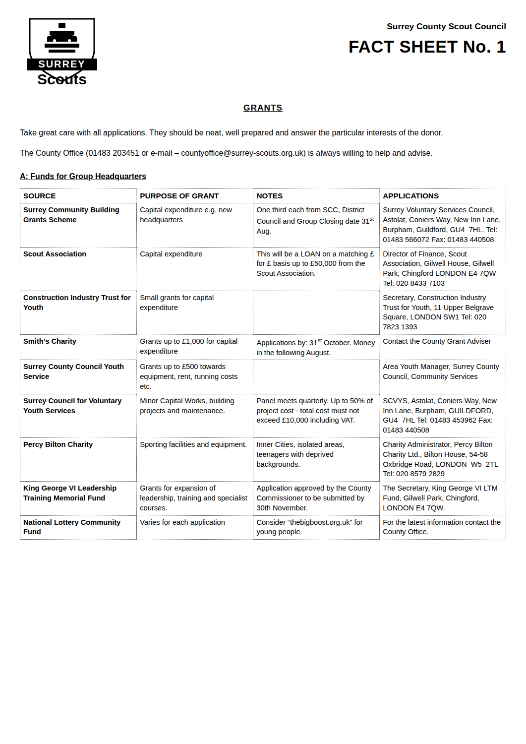Surrey Scouts logo SURREY Scouts
Surrey County Scout Council
FACT SHEET No. 1
GRANTS
Take great care with all applications. They should be neat, well prepared and answer the particular interests of the donor.
The County Office (01483 203451 or e-mail – countyoffice@surrey-scouts.org.uk) is always willing to help and advise.
A: Funds for Group Headquarters
| SOURCE | PURPOSE OF GRANT | NOTES | APPLICATIONS |
| --- | --- | --- | --- |
| Surrey Community Building Grants Scheme | Capital expenditure e.g. new headquarters | One third each from SCC, District Council and Group Closing date 31 st Aug. | Surrey Voluntary Services Council, Astolat, Coniers Way, New Inn Lane, Burpham, Guildford, GU4 7HL. Tel: 01483 566072 Fax: 01483 440508 |
| Scout Association | Capital expenditure | This will be a LOAN on a matching £ for £ basis up to £50,000 from the Scout Association. | Director of Finance, Scout Association, Gilwell House, Gilwell Park, Chingford LONDON E4 7QW Tel: 020 8433 7103 |
| Construction Industry Trust for Youth | Small grants for capital expenditure | | Secretary, Construction Industry Trust for Youth, 11 Upper Belgrave Square, LONDON SW1 Tel: 020 7823 1393 |
| Smith's Charity | Grants up to £1,000 for capital expenditure | Applications by: 31 st October. Money in the following August. | Contact the County Grant Adviser |
| Surrey County Council Youth Service | Grants up to £500 towards equipment, rent, running costs etc. | | Area Youth Manager, Surrey County Council, Community Services |
| Surrey Council for Voluntary Youth Services | Minor Capital Works, building projects and maintenance. | Panel meets quarterly. Up to 50% of project cost - total cost must not exceed £10,000 including VAT. | SCVYS, Astolat, Coniers Way, New Inn Lane, Burpham, GUILDFORD, GU4 7HL Tel: 01483 453962 Fax: 01483 440508 |
| Percy Bilton Charity | Sporting facilities and equipment. | Inner Cities, isolated areas, teenagers with deprived backgrounds. | Charity Administrator, Percy Bilton Charity Ltd., Bilton House, 54-58 Oxbridge Road, LONDON W5 2TL Tel: 020 8579 2829 |
| King George VI Leadership Training Memorial Fund | Grants for expansion of leadership, training and specialist courses. | Application approved by the County Commissioner to be submitted by 30th November. | The Secretary, King George VI LTM Fund, Gilwell Park, Chingford, LONDON E4 7QW. |
| National Lottery Community Fund | Varies for each application | Consider “thebigboost.org.uk” for young people. | For the latest information contact the County Office. |